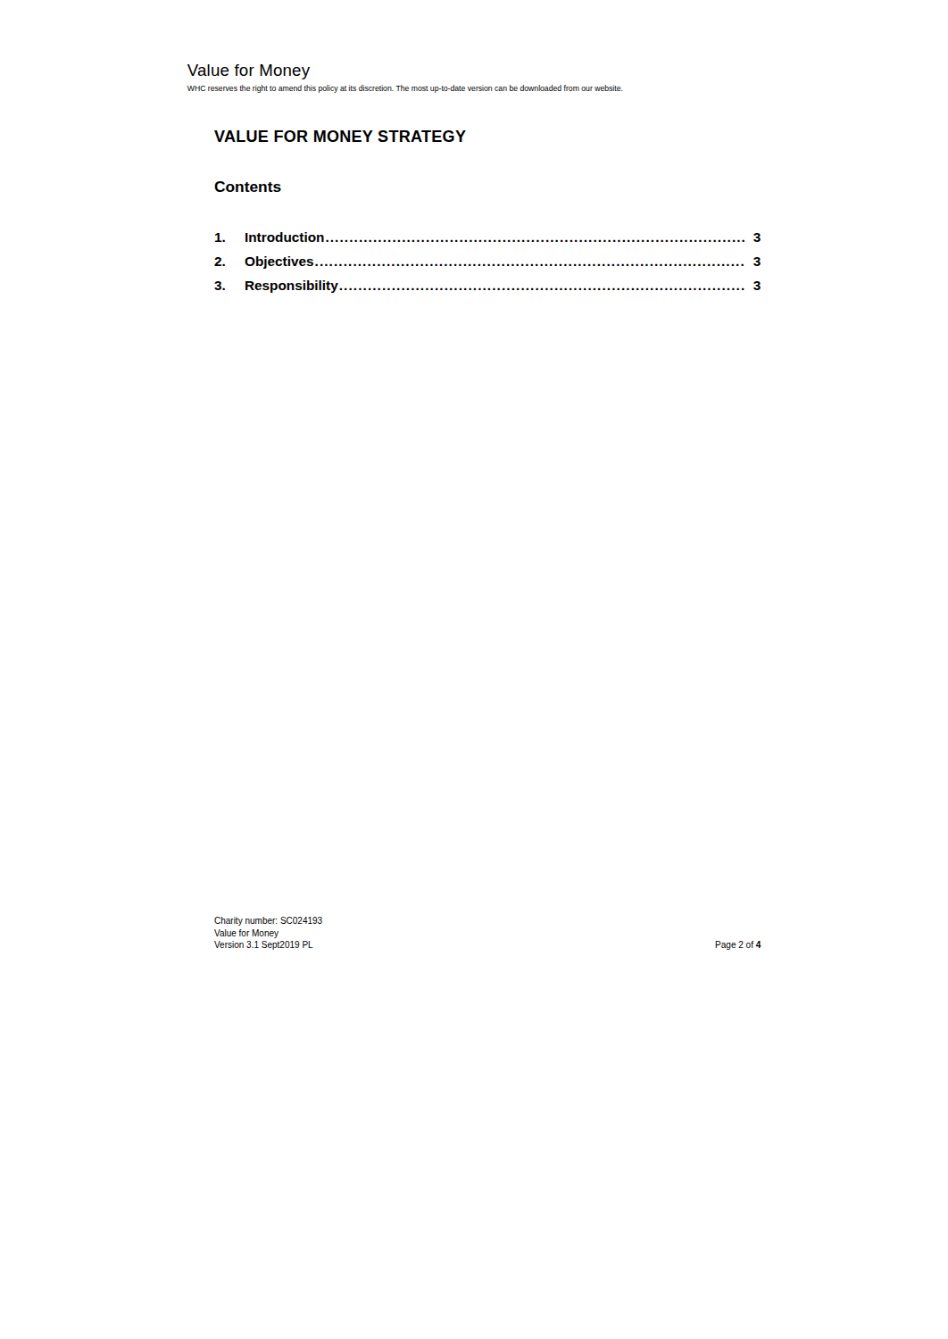Value for Money
WHC reserves the right to amend this policy at its discretion. The most up-to-date version can be downloaded from our website.
VALUE FOR MONEY STRATEGY
Contents
1. Introduction ................................................................................................ 3
2. Objectives ................................................................................................... 3
3. Responsibility .............................................................................................. 3
Charity number: SC024193
Value for Money
Version 3.1 Sept2019 PL
Page 2 of 4